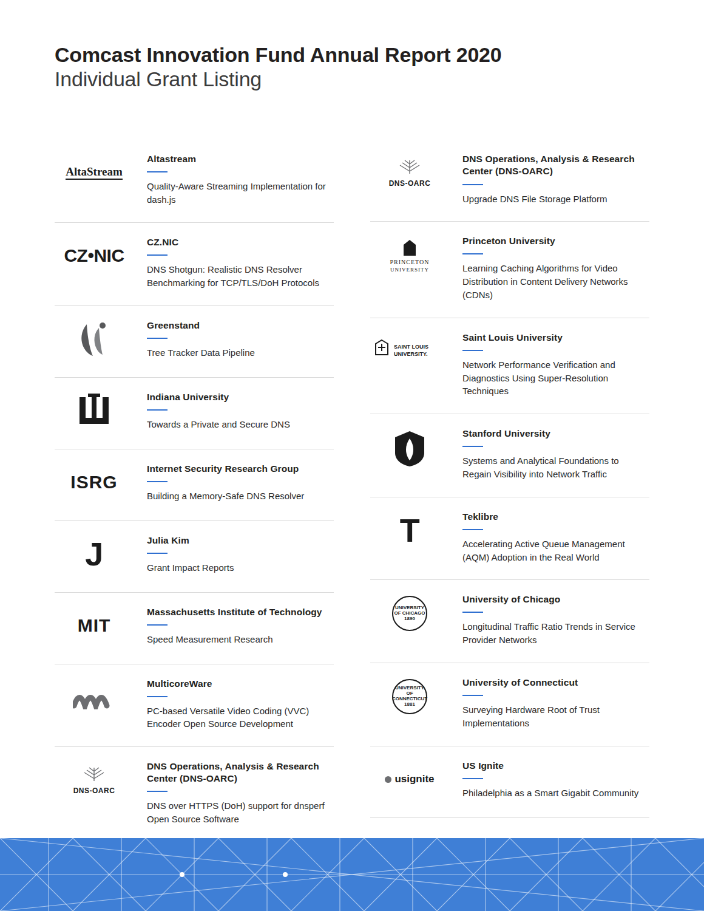Comcast Innovation Fund Annual Report 2020 Individual Grant Listing
AltaStream
Altastream
Quality-Aware Streaming Implementation for dash.js
CZ•NIC
CZ.NIC
DNS Shotgun: Realistic DNS Resolver Benchmarking for TCP/TLS/DoH Protocols
Greenstand
Tree Tracker Data Pipeline
Indiana University
Towards a Private and Secure DNS
ISRG
Internet Security Research Group
Building a Memory-Safe DNS Resolver
J
Julia Kim
Grant Impact Reports
MIT
Massachusetts Institute of Technology
Speed Measurement Research
MulticoreWare
PC-based Versatile Video Coding (VVC) Encoder Open Source Development
DNS-OARC
DNS Operations, Analysis & Research Center (DNS-OARC)
DNS over HTTPS (DoH) support for dnsperf Open Source Software
DNS-OARC
DNS Operations, Analysis & Research Center (DNS-OARC)
Upgrade DNS File Storage Platform
PRINCETON UNIVERSITY
Princeton University
Learning Caching Algorithms for Video Distribution in Content Delivery Networks (CDNs)
SAINT LOUIS UNIVERSITY.
Saint Louis University
Network Performance Verification and Diagnostics Using Super-Resolution Techniques
Stanford University
Systems and Analytical Foundations to Regain Visibility into Network Traffic
T
Teklibre
Accelerating Active Queue Management (AQM) Adoption in the Real World
UNIVERSITY
OF CHICAGO
1890
University of Chicago
Longitudinal Traffic Ratio Trends in Service Provider Networks
UNIVERSITY
OF CONNECTICUT
1881
University of Connecticut
Surveying Hardware Root of Trust Implementations
usignite
US Ignite
Philadelphia as a Smart Gigabit Community